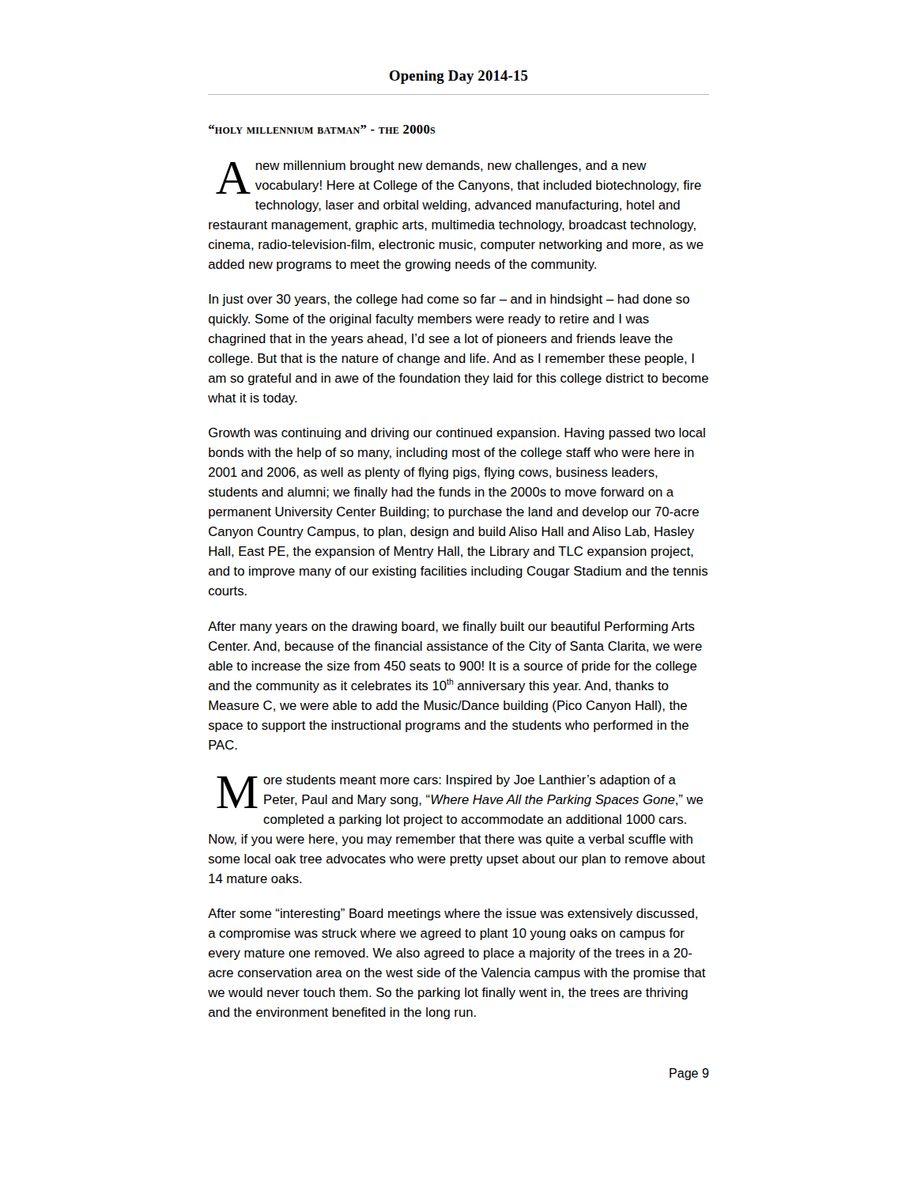Opening Day 2014-15
“Holy Millennium Batman” - The 2000s
Anew millennium brought new demands, new challenges, and a new vocabulary! Here at College of the Canyons, that included biotechnology, fire technology, laser and orbital welding, advanced manufacturing, hotel and restaurant management, graphic arts, multimedia technology, broadcast technology, cinema, radio-television-film, electronic music, computer networking and more, as we added new programs to meet the growing needs of the community.
In just over 30 years, the college had come so far – and in hindsight – had done so quickly. Some of the original faculty members were ready to retire and I was chagrined that in the years ahead, I’d see a lot of pioneers and friends leave the college. But that is the nature of change and life. And as I remember these people, I am so grateful and in awe of the foundation they laid for this college district to become what it is today.
Growth was continuing and driving our continued expansion. Having passed two local bonds with the help of so many, including most of the college staff who were here in 2001 and 2006, as well as plenty of flying pigs, flying cows, business leaders, students and alumni; we finally had the funds in the 2000s to move forward on a permanent University Center Building; to purchase the land and develop our 70-acre Canyon Country Campus, to plan, design and build Aliso Hall and Aliso Lab, Hasley Hall, East PE, the expansion of Mentry Hall, the Library and TLC expansion project, and to improve many of our existing facilities including Cougar Stadium and the tennis courts.
After many years on the drawing board, we finally built our beautiful Performing Arts Center. And, because of the financial assistance of the City of Santa Clarita, we were able to increase the size from 450 seats to 900! It is a source of pride for the college and the community as it celebrates its 10th anniversary this year. And, thanks to Measure C, we were able to add the Music/Dance building (Pico Canyon Hall), the space to support the instructional programs and the students who performed in the PAC.
More students meant more cars: Inspired by Joe Lanthier’s adaption of a Peter, Paul and Mary song, “Where Have All the Parking Spaces Gone,” we completed a parking lot project to accommodate an additional 1000 cars. Now, if you were here, you may remember that there was quite a verbal scuffle with some local oak tree advocates who were pretty upset about our plan to remove about 14 mature oaks.
After some “interesting” Board meetings where the issue was extensively discussed, a compromise was struck where we agreed to plant 10 young oaks on campus for every mature one removed. We also agreed to place a majority of the trees in a 20-acre conservation area on the west side of the Valencia campus with the promise that we would never touch them. So the parking lot finally went in, the trees are thriving and the environment benefited in the long run.
Page 9